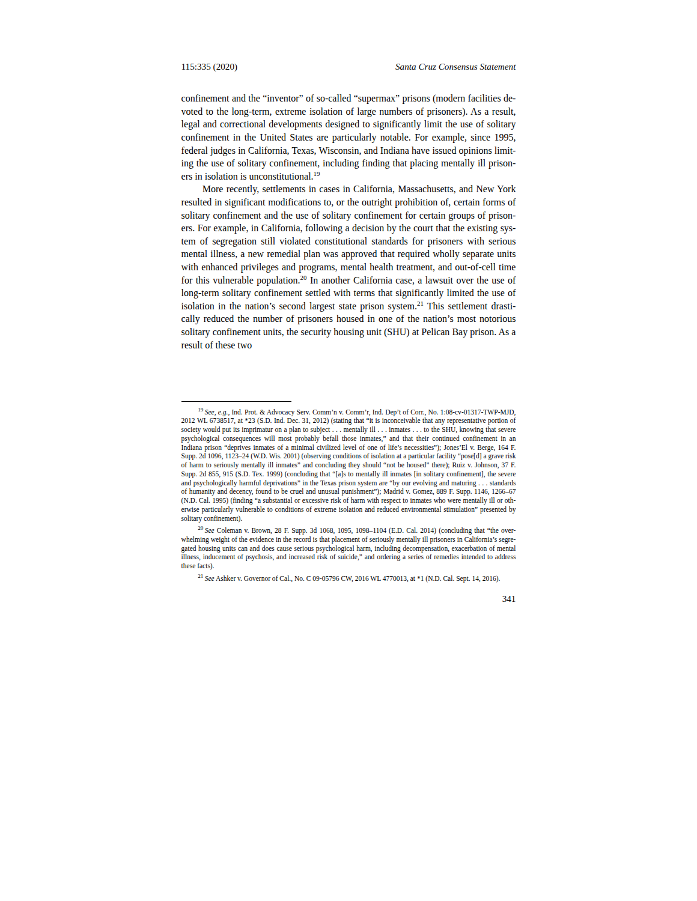115:335 (2020) Santa Cruz Consensus Statement
confinement and the “inventor” of so-called “supermax” prisons (modern facilities devoted to the long-term, extreme isolation of large numbers of prisoners). As a result, legal and correctional developments designed to significantly limit the use of solitary confinement in the United States are particularly notable. For example, since 1995, federal judges in California, Texas, Wisconsin, and Indiana have issued opinions limiting the use of solitary confinement, including finding that placing mentally ill prisoners in isolation is unconstitutional.19
More recently, settlements in cases in California, Massachusetts, and New York resulted in significant modifications to, or the outright prohibition of, certain forms of solitary confinement and the use of solitary confinement for certain groups of prisoners. For example, in California, following a decision by the court that the existing system of segregation still violated constitutional standards for prisoners with serious mental illness, a new remedial plan was approved that required wholly separate units with enhanced privileges and programs, mental health treatment, and out-of-cell time for this vulnerable population.20 In another California case, a lawsuit over the use of long-term solitary confinement settled with terms that significantly limited the use of isolation in the nation’s second largest state prison system.21 This settlement drastically reduced the number of prisoners housed in one of the nation’s most notorious solitary confinement units, the security housing unit (SHU) at Pelican Bay prison. As a result of these two
19 See, e.g., Ind. Prot. & Advocacy Serv. Comm’n v. Comm’r, Ind. Dep’t of Corr., No. 1:08-cv-01317-TWP-MJD, 2012 WL 6738517, at *23 (S.D. Ind. Dec. 31, 2012) (stating that “it is inconceivable that any representative portion of society would put its imprimatur on a plan to subject . . . mentally ill . . . inmates . . . to the SHU, knowing that severe psychological consequences will most probably befall those inmates,” and that their continued confinement in an Indiana prison “deprives inmates of a minimal civilized level of one of life’s necessities”); Jones’El v. Berge, 164 F. Supp. 2d 1096, 1123–24 (W.D. Wis. 2001) (observing conditions of isolation at a particular facility “pose[d] a grave risk of harm to seriously mentally ill inmates” and concluding they should “not be housed” there); Ruiz v. Johnson, 37 F. Supp. 2d 855, 915 (S.D. Tex. 1999) (concluding that “[a]s to mentally ill inmates [in solitary confinement], the severe and psychologically harmful deprivations” in the Texas prison system are “by our evolving and maturing . . . standards of humanity and decency, found to be cruel and unusual punishment”); Madrid v. Gomez, 889 F. Supp. 1146, 1266–67 (N.D. Cal. 1995) (finding “a substantial or excessive risk of harm with respect to inmates who were mentally ill or otherwise particularly vulnerable to conditions of extreme isolation and reduced environmental stimulation” presented by solitary confinement).
20 See Coleman v. Brown, 28 F. Supp. 3d 1068, 1095, 1098–1104 (E.D. Cal. 2014) (concluding that “the overwhelming weight of the evidence in the record is that placement of seriously mentally ill prisoners in California’s segregated housing units can and does cause serious psychological harm, including decompensation, exacerbation of mental illness, inducement of psychosis, and increased risk of suicide,” and ordering a series of remedies intended to address these facts).
21 See Ashker v. Governor of Cal., No. C 09-05796 CW, 2016 WL 4770013, at *1 (N.D. Cal. Sept. 14, 2016).
341